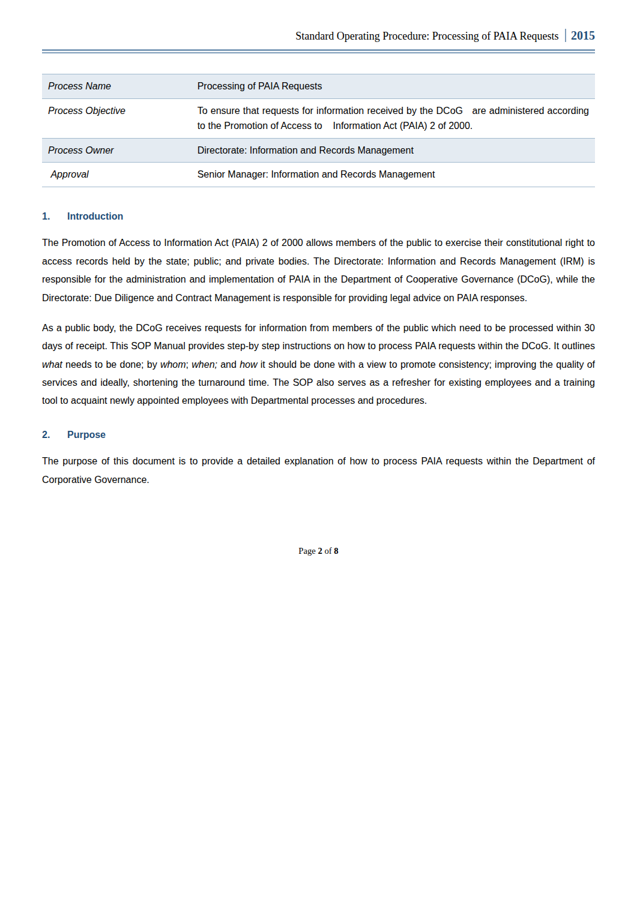Standard Operating Procedure: Processing of PAIA Requests 2015
| Process Name | Processing of PAIA Requests |
| Process Objective | To ensure that requests for information received by the DCoG are administered according to the Promotion of Access to Information Act (PAIA) 2 of 2000. |
| Process Owner | Directorate: Information and Records Management |
| Approval | Senior Manager: Information and Records Management |
1. Introduction
The Promotion of Access to Information Act (PAIA) 2 of 2000 allows members of the public to exercise their constitutional right to access records held by the state; public; and private bodies. The Directorate: Information and Records Management (IRM) is responsible for the administration and implementation of PAIA in the Department of Cooperative Governance (DCoG), while the Directorate: Due Diligence and Contract Management is responsible for providing legal advice on PAIA responses.
As a public body, the DCoG receives requests for information from members of the public which need to be processed within 30 days of receipt. This SOP Manual provides step-by step instructions on how to process PAIA requests within the DCoG. It outlines what needs to be done; by whom; when; and how it should be done with a view to promote consistency; improving the quality of services and ideally, shortening the turnaround time. The SOP also serves as a refresher for existing employees and a training tool to acquaint newly appointed employees with Departmental processes and procedures.
2. Purpose
The purpose of this document is to provide a detailed explanation of how to process PAIA requests within the Department of Corporative Governance.
Page 2 of 8